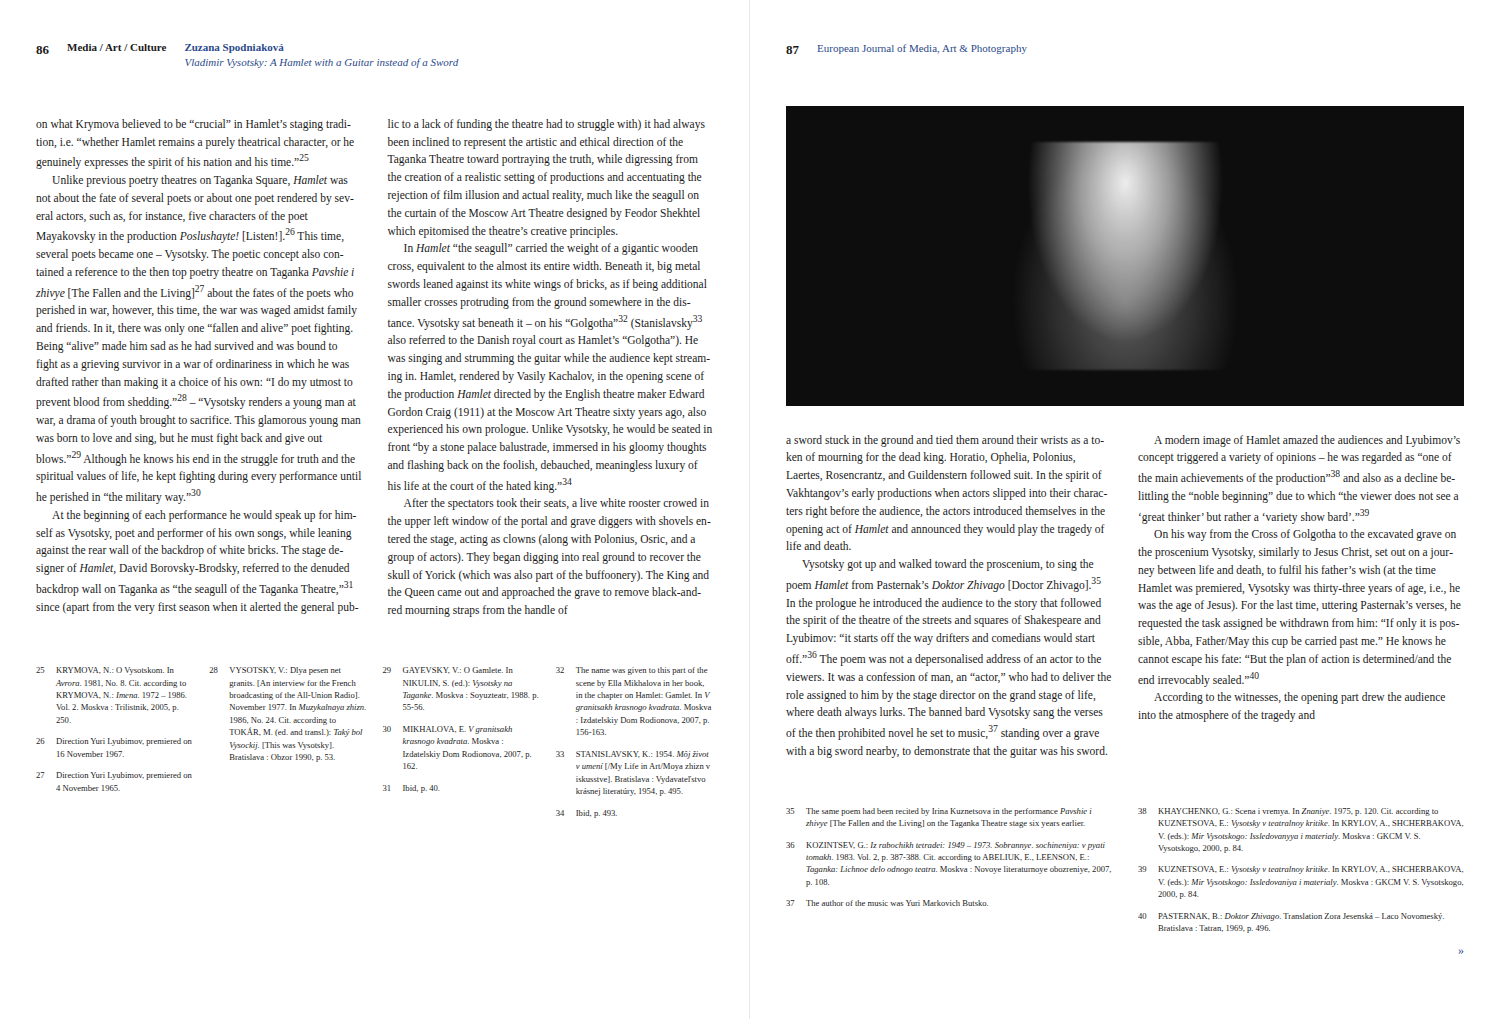86
Media / Art / Culture
Zuzana Spodniaková
Vladimir Vysotsky: A Hamlet with a Guitar instead of a Sword
on what Krymova believed to be “crucial” in Hamlet’s staging tradition, i.e. “whether Hamlet remains a purely theatrical character, or he genuinely expresses the spirit of his nation and his time.”25
Unlike previous poetry theatres on Taganka Square, Hamlet was not about the fate of several poets or about one poet rendered by several actors, such as, for instance, five characters of the poet Mayakovsky in the production Poslushayte! [Listen!].26 This time, several poets became one – Vysotsky. The poetic concept also contained a reference to the then top poetry theatre on Taganka Pavshie i zhivye [The Fallen and the Living]27 about the fates of the poets who perished in war, however, this time, the war was waged amidst family and friends. In it, there was only one “fallen and alive” poet fighting. Being “alive” made him sad as he had survived and was bound to fight as a grieving survivor in a war of ordinariness in which he was drafted rather than making it a choice of his own: “I do my utmost to prevent blood from shedding.”28 – “Vysotsky renders a young man at war, a drama of youth brought to sacrifice. This glamorous young man was born to love and sing, but he must fight back and give out blows.”29 Although he knows his end in the struggle for truth and the spiritual values of life, he kept fighting during every performance until he perished in “the military way.”30
At the beginning of each performance he would speak up for himself as Vysotsky, poet and performer of his own songs, while leaning against the rear wall of the backdrop of white bricks. The stage designer of Hamlet, David Borovsky-Brodsky, referred to the denuded backdrop wall on Taganka as “the seagull of the Taganka Theatre,”31 since (apart from the very first season when it alerted the general public to a lack of funding the theatre had to struggle with) it had always been inclined to represent the artistic and ethical direction of the Taganka Theatre toward portraying the truth, while digressing from the creation of a realistic setting of productions and accentuating the rejection of film illusion and actual reality, much like the seagull on the curtain of the Moscow Art Theatre designed by Feodor Shekhtel which epitomised the theatre’s creative principles.
In Hamlet “the seagull” carried the weight of a gigantic wooden cross, equivalent to the almost its entire width. Beneath it, big metal swords leaned against its white wings of bricks, as if being additional smaller crosses protruding from the ground somewhere in the distance. Vysotsky sat beneath it – on his “Golgotha”32 (Stanislavsky33 also referred to the Danish royal court as Hamlet’s “Golgotha”). He was singing and strumming the guitar while the audience kept streaming in. Hamlet, rendered by Vasily Kachalov, in the opening scene of the production Hamlet directed by the English theatre maker Edward Gordon Craig (1911) at the Moscow Art Theatre sixty years ago, also experienced his own prologue. Unlike Vysotsky, he would be seated in front “by a stone palace balustrade, immersed in his gloomy thoughts and flashing back on the foolish, debauched, meaningless luxury of his life at the court of the hated king.”34
After the spectators took their seats, a live white rooster crowed in the upper left window of the portal and grave diggers with shovels entered the stage, acting as clowns (along with Polonius, Osric, and a group of actors). They began digging into real ground to recover the skull of Yorick (which was also part of the buffoonery). The King and the Queen came out and approached the grave to remove black-and-red mourning straps from the handle of
25 KRYMOVA, N.: O Vysotskom. In Avrora. 1981, No. 8. Cit. according to KRYMOVA, N.: Imena. 1972 – 1986. Vol. 2. Moskva : Trilistnik, 2005, p. 250.
26 Direction Yuri Lyubimov, premiered on 16 November 1967.
27 Direction Yuri Lyubimov, premiered on 4 November 1965.
28 VYSOTSKY, V.: Dlya pesen net granits. [An interview for the French broadcasting of the All-Union Radio]. November 1977. In Muzykalnaya zhizn. 1986, No. 24. Cit. according to TOKÁR, M. (ed. and transl.): Taký bol Vysockij. [This was Vysotsky]. Bratislava : Obzor 1990, p. 53.
29 GAYEVSKY, V.: O Gamlete. In NIKULIN, S. (ed.): Vysotsky na Taganke. Moskva : Soyuzteatr, 1988. p. 55-56.
30 MIKHALOVA, E. V granitsakh krasnogo kvadrata. Moskva : Izdatelskiy Dom Rodionova, 2007, p. 162.
31 Ibid, p. 40.
32 The name was given to this part of the scene by Ella Mikhalova in her book, in the chapter on Hamlet: Gamlet. In V granitsakh krasnogo kvadrata. Moskva : Izdatelskiy Dom Rodionova, 2007, p. 156-163.
33 STANISLAVSKY, K.: 1954. Môj život v umení [/My Life in Art/Moya zhizn v iskusstve]. Bratislava : Vydavateľstvo krásnej literatúry, 1954, p. 495.
34 Ibid, p. 493.
87
European Journal of Media, Art & Photography
a sword stuck in the ground and tied them around their wrists as a token of mourning for the dead king. Horatio, Ophelia, Polonius, Laertes, Rosencrantz, and Guildenstern followed suit. In the spirit of Vakhtangov’s early productions when actors slipped into their characters right before the audience, the actors introduced themselves in the opening act of Hamlet and announced they would play the tragedy of life and death.
Vysotsky got up and walked toward the proscenium, to sing the poem Hamlet from Pasternak’s Doktor Zhivago [Doctor Zhivago].35 In the prologue he introduced the audience to the story that followed the spirit of the theatre of the streets and squares of Shakespeare and Lyubimov: “it starts off the way drifters and comedians would start off.”36 The poem was not a depersonalised address of an actor to the viewers. It was a confession of man, an “actor,” who had to deliver the role assigned to him by the stage director on the grand stage of life, where death always lurks. The banned bard Vysotsky sang the verses of the then prohibited novel he set to music,37 standing over a grave with a big sword nearby, to demonstrate that the guitar was his sword.
A modern image of Hamlet amazed the audiences and Lyubimov’s concept triggered a variety of opinions – he was regarded as “one of the main achievements of the production”38 and also as a decline belittling the “noble beginning” due to which “the viewer does not see a ‘great thinker’ but rather a ‘variety show bard’.”39
On his way from the Cross of Golgotha to the excavated grave on the proscenium Vysotsky, similarly to Jesus Christ, set out on a journey between life and death, to fulfil his father’s wish (at the time Hamlet was premiered, Vysotsky was thirty-three years of age, i.e., he was the age of Jesus). For the last time, uttering Pasternak’s verses, he requested the task assigned be withdrawn from him: “If only it is possible, Abba, Father/May this cup be carried past me.” He knows he cannot escape his fate: “But the plan of action is determined/and the end irrevocably sealed.”40
According to the witnesses, the opening part drew the audience into the atmosphere of the tragedy and
35 The same poem had been recited by Irina Kuznetsova in the performance Pavshie i zhivye [The Fallen and the Living] on the Taganka Theatre stage six years earlier.
36 KOZINTSEV, G.: Iz rabochikh tetradei: 1949 – 1973. Sobrannye. sochineniya: v pyati tomakh. 1983. Vol. 2, p. 387-388. Cit. according to ABELIUK, E., LEENSON, E.: Taganka: Lichnoe delo odnogo teatra. Moskva : Novoye literaturnoye obozreniye, 2007, p. 108.
37 The author of the music was Yuri Markovich Butsko.
38 KHAYCHENKO, G.: Scena i vremya. In Znaniye. 1975, p. 120. Cit. according to KUZNETSOVA, E.: Vysotsky v teatralnoy kritike. In KRYLOV, A., SHCHERBAKOVA, V. (eds.): Mir Vysotskogo: Issledovanyya i materialy. Moskva : GKCM V. S. Vysotskogo, 2000, p. 84.
39 KUZNETSOVA, E.: Vysotsky v teatralnoy kritike. In KRYLOV, A., SHCHERBAKOVA, V. (eds.): Mir Vysotskogo: Issledovaniya i materialy. Moskva : GKCM V. S. Vysotskogo, 2000, p. 84.
40 PASTERNAK, B.: Doktor Zhivago. Translation Zora Jesenská – Laco Novomeský. Bratislava : Tatran, 1969, p. 496.
»